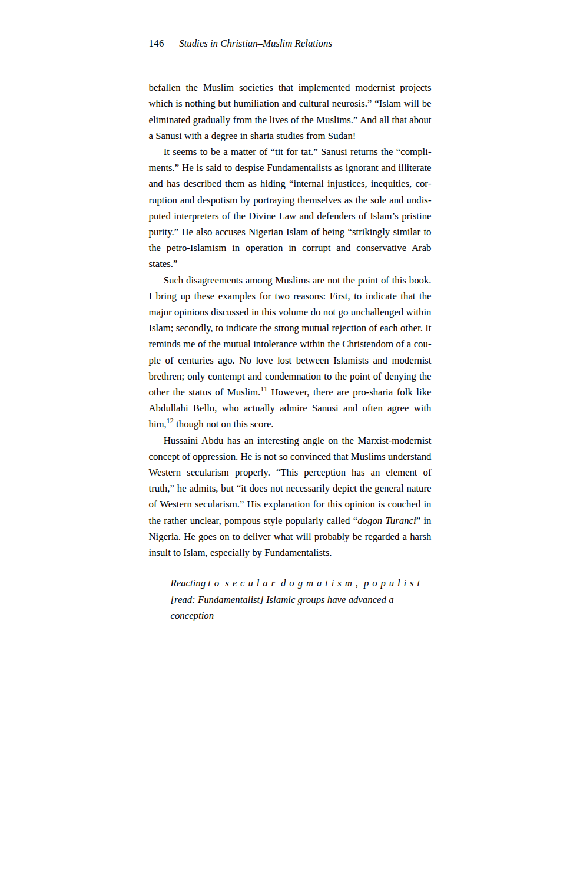146 Studies in Christian–Muslim Relations
befallen the Muslim societies that implemented modernist projects which is nothing but humiliation and cultural neurosis.” “Islam will be eliminated gradually from the lives of the Muslims.” And all that about a Sanusi with a degree in sharia studies from Sudan!
It seems to be a matter of “tit for tat.” Sanusi returns the “compliments.” He is said to despise Fundamentalists as ignorant and illiterate and has described them as hiding “internal injustices, inequities, corruption and despotism by portraying themselves as the sole and undisputed interpreters of the Divine Law and defenders of Islam’s pristine purity.” He also accuses Nigerian Islam of being “strikingly similar to the petro-Islamism in operation in corrupt and conservative Arab states.”
Such disagreements among Muslims are not the point of this book. I bring up these examples for two reasons: First, to indicate that the major opinions discussed in this volume do not go unchallenged within Islam; secondly, to indicate the strong mutual rejection of each other. It reminds me of the mutual intolerance within the Christendom of a couple of centuries ago. No love lost between Islamists and modernist brethren; only contempt and condemnation to the point of denying the other the status of Muslim.11 However, there are pro-sharia folk like Abdullahi Bello, who actually admire Sanusi and often agree with him,12 though not on this score.
Hussaini Abdu has an interesting angle on the Marxist-modernist concept of oppression. He is not so convinced that Muslims understand Western secularism properly. “This perception has an element of truth,” he admits, but “it does not necessarily depict the general nature of Western secularism.” His explanation for this opinion is couched in the rather unclear, pompous style popularly called “dogon Turanci” in Nigeria. He goes on to deliver what will probably be regarded a harsh insult to Islam, especially by Fundamentalists.
Reacting to secular dogmatism, populist [read: Fundamentalist] Islamic groups have advanced a conception